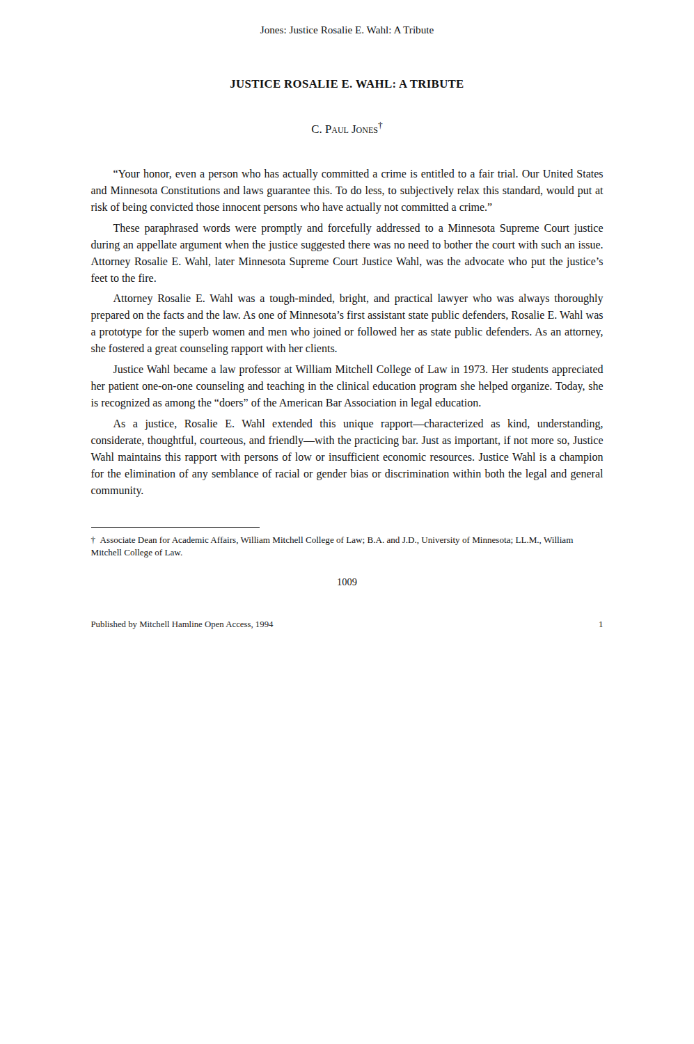Jones: Justice Rosalie E. Wahl: A Tribute
JUSTICE ROSALIE E. WAHL: A TRIBUTE
C. Paul Jones†
“Your honor, even a person who has actually committed a crime is entitled to a fair trial. Our United States and Minnesota Constitutions and laws guarantee this. To do less, to subjectively relax this standard, would put at risk of being convicted those innocent persons who have actually not committed a crime.”
These paraphrased words were promptly and forcefully addressed to a Minnesota Supreme Court justice during an appellate argument when the justice suggested there was no need to bother the court with such an issue. Attorney Rosalie E. Wahl, later Minnesota Supreme Court Justice Wahl, was the advocate who put the justice’s feet to the fire.
Attorney Rosalie E. Wahl was a tough-minded, bright, and practical lawyer who was always thoroughly prepared on the facts and the law. As one of Minnesota’s first assistant state public defenders, Rosalie E. Wahl was a prototype for the superb women and men who joined or followed her as state public defenders. As an attorney, she fostered a great counseling rapport with her clients.
Justice Wahl became a law professor at William Mitchell College of Law in 1973. Her students appreciated her patient one-on-one counseling and teaching in the clinical education program she helped organize. Today, she is recognized as among the “doers” of the American Bar Association in legal education.
As a justice, Rosalie E. Wahl extended this unique rapport—characterized as kind, understanding, considerate, thoughtful, courteous, and friendly—with the practicing bar. Just as important, if not more so, Justice Wahl maintains this rapport with persons of low or insufficient economic resources. Justice Wahl is a champion for the elimination of any semblance of racial or gender bias or discrimination within both the legal and general community.
†Associate Dean for Academic Affairs, William Mitchell College of Law; B.A. and J.D., University of Minnesota; LL.M., William Mitchell College of Law.
1009
Published by Mitchell Hamline Open Access, 1994 1